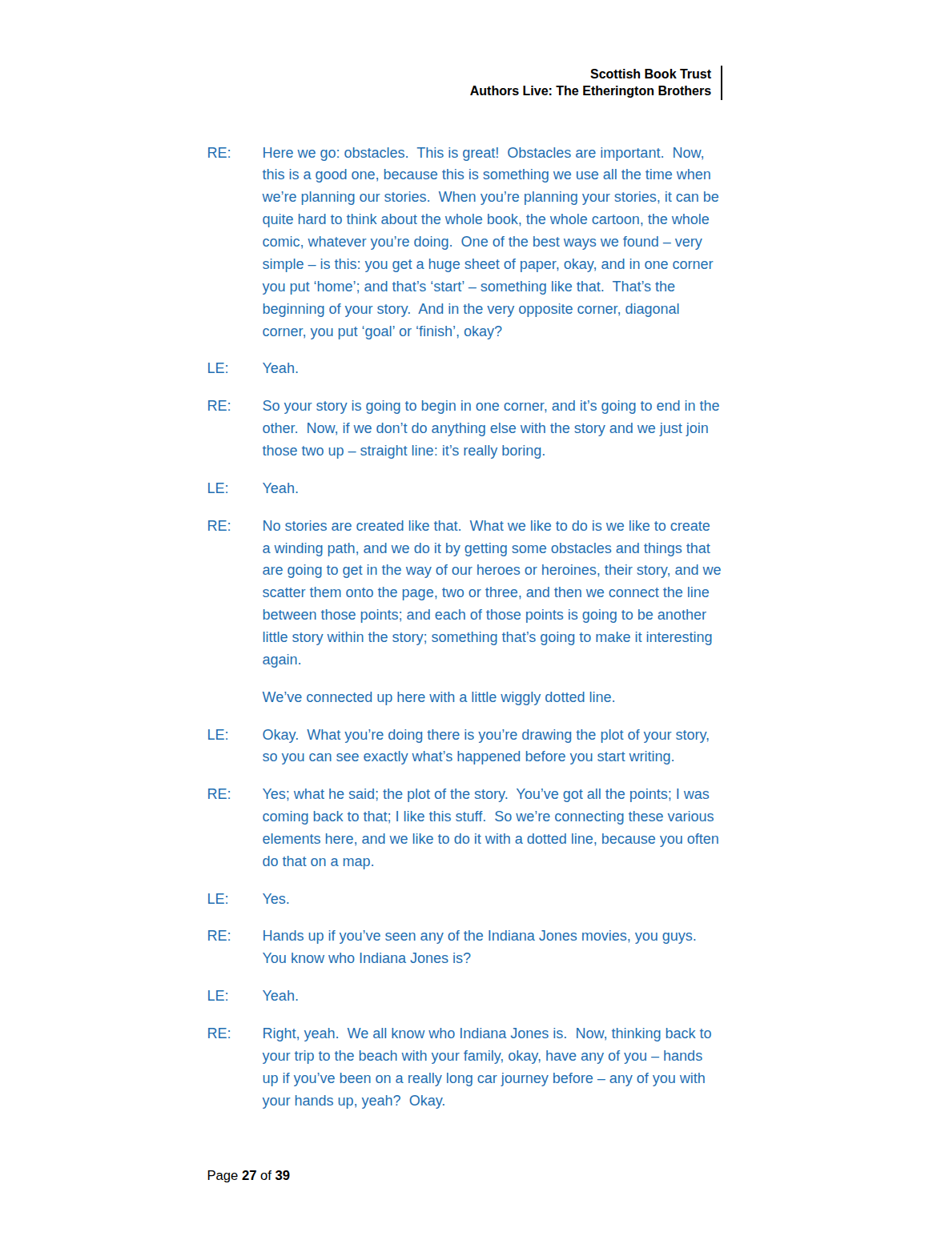Scottish Book Trust Authors Live: The Etherington Brothers
RE:
Here we go: obstacles. This is great! Obstacles are important. Now, this is a good one, because this is something we use all the time when we’re planning our stories. When you’re planning your stories, it can be quite hard to think about the whole book, the whole cartoon, the whole comic, whatever you’re doing. One of the best ways we found – very simple – is this: you get a huge sheet of paper, okay, and in one corner you put ‘home’; and that’s ‘start’ – something like that. That’s the beginning of your story. And in the very opposite corner, diagonal corner, you put ‘goal’ or ‘finish’, okay?
LE:
Yeah.
RE:
So your story is going to begin in one corner, and it’s going to end in the other. Now, if we don’t do anything else with the story and we just join those two up – straight line: it’s really boring.
LE:
Yeah.
RE:
No stories are created like that. What we like to do is we like to create a winding path, and we do it by getting some obstacles and things that are going to get in the way of our heroes or heroines, their story, and we scatter them onto the page, two or three, and then we connect the line between those points; and each of those points is going to be another little story within the story; something that’s going to make it interesting again.
We’ve connected up here with a little wiggly dotted line.
LE:
Okay. What you’re doing there is you’re drawing the plot of your story, so you can see exactly what’s happened before you start writing.
RE:
Yes; what he said; the plot of the story. You’ve got all the points; I was coming back to that; I like this stuff. So we’re connecting these various elements here, and we like to do it with a dotted line, because you often do that on a map.
LE:
Yes.
RE:
Hands up if you’ve seen any of the Indiana Jones movies, you guys. You know who Indiana Jones is?
LE:
Yeah.
RE:
Right, yeah. We all know who Indiana Jones is. Now, thinking back to your trip to the beach with your family, okay, have any of you – hands up if you’ve been on a really long car journey before – any of you with your hands up, yeah? Okay.
Page 27 of 39